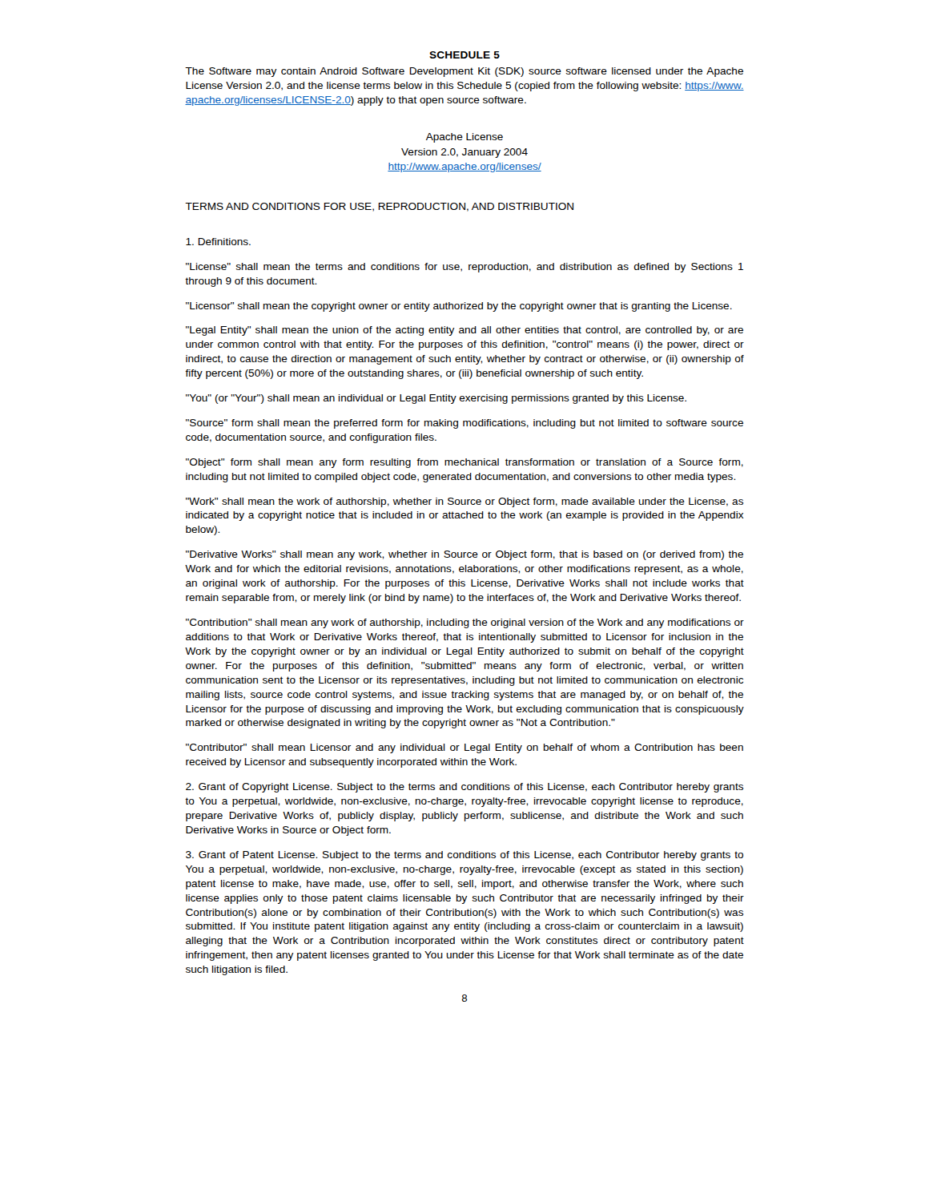SCHEDULE 5
The Software may contain Android Software Development Kit (SDK) source software licensed under the Apache License Version 2.0, and the license terms below in this Schedule 5 (copied from the following website: https://www.apache.org/licenses/LICENSE-2.0) apply to that open source software.
Apache License
Version 2.0, January 2004
http://www.apache.org/licenses/
TERMS AND CONDITIONS FOR USE, REPRODUCTION, AND DISTRIBUTION
1. Definitions.
"License" shall mean the terms and conditions for use, reproduction, and distribution as defined by Sections 1 through 9 of this document.
"Licensor" shall mean the copyright owner or entity authorized by the copyright owner that is granting the License.
"Legal Entity" shall mean the union of the acting entity and all other entities that control, are controlled by, or are under common control with that entity. For the purposes of this definition, "control" means (i) the power, direct or indirect, to cause the direction or management of such entity, whether by contract or otherwise, or (ii) ownership of fifty percent (50%) or more of the outstanding shares, or (iii) beneficial ownership of such entity.
"You" (or "Your") shall mean an individual or Legal Entity exercising permissions granted by this License.
"Source" form shall mean the preferred form for making modifications, including but not limited to software source code, documentation source, and configuration files.
"Object" form shall mean any form resulting from mechanical transformation or translation of a Source form, including but not limited to compiled object code, generated documentation, and conversions to other media types.
"Work" shall mean the work of authorship, whether in Source or Object form, made available under the License, as indicated by a copyright notice that is included in or attached to the work (an example is provided in the Appendix below).
"Derivative Works" shall mean any work, whether in Source or Object form, that is based on (or derived from) the Work and for which the editorial revisions, annotations, elaborations, or other modifications represent, as a whole, an original work of authorship. For the purposes of this License, Derivative Works shall not include works that remain separable from, or merely link (or bind by name) to the interfaces of, the Work and Derivative Works thereof.
"Contribution" shall mean any work of authorship, including the original version of the Work and any modifications or additions to that Work or Derivative Works thereof, that is intentionally submitted to Licensor for inclusion in the Work by the copyright owner or by an individual or Legal Entity authorized to submit on behalf of the copyright owner. For the purposes of this definition, "submitted" means any form of electronic, verbal, or written communication sent to the Licensor or its representatives, including but not limited to communication on electronic mailing lists, source code control systems, and issue tracking systems that are managed by, or on behalf of, the Licensor for the purpose of discussing and improving the Work, but excluding communication that is conspicuously marked or otherwise designated in writing by the copyright owner as "Not a Contribution."
"Contributor" shall mean Licensor and any individual or Legal Entity on behalf of whom a Contribution has been received by Licensor and subsequently incorporated within the Work.
2. Grant of Copyright License. Subject to the terms and conditions of this License, each Contributor hereby grants to You a perpetual, worldwide, non-exclusive, no-charge, royalty-free, irrevocable copyright license to reproduce, prepare Derivative Works of, publicly display, publicly perform, sublicense, and distribute the Work and such Derivative Works in Source or Object form.
3. Grant of Patent License. Subject to the terms and conditions of this License, each Contributor hereby grants to You a perpetual, worldwide, non-exclusive, no-charge, royalty-free, irrevocable (except as stated in this section) patent license to make, have made, use, offer to sell, sell, import, and otherwise transfer the Work, where such license applies only to those patent claims licensable by such Contributor that are necessarily infringed by their Contribution(s) alone or by combination of their Contribution(s) with the Work to which such Contribution(s) was submitted. If You institute patent litigation against any entity (including a cross-claim or counterclaim in a lawsuit) alleging that the Work or a Contribution incorporated within the Work constitutes direct or contributory patent infringement, then any patent licenses granted to You under this License for that Work shall terminate as of the date such litigation is filed.
8